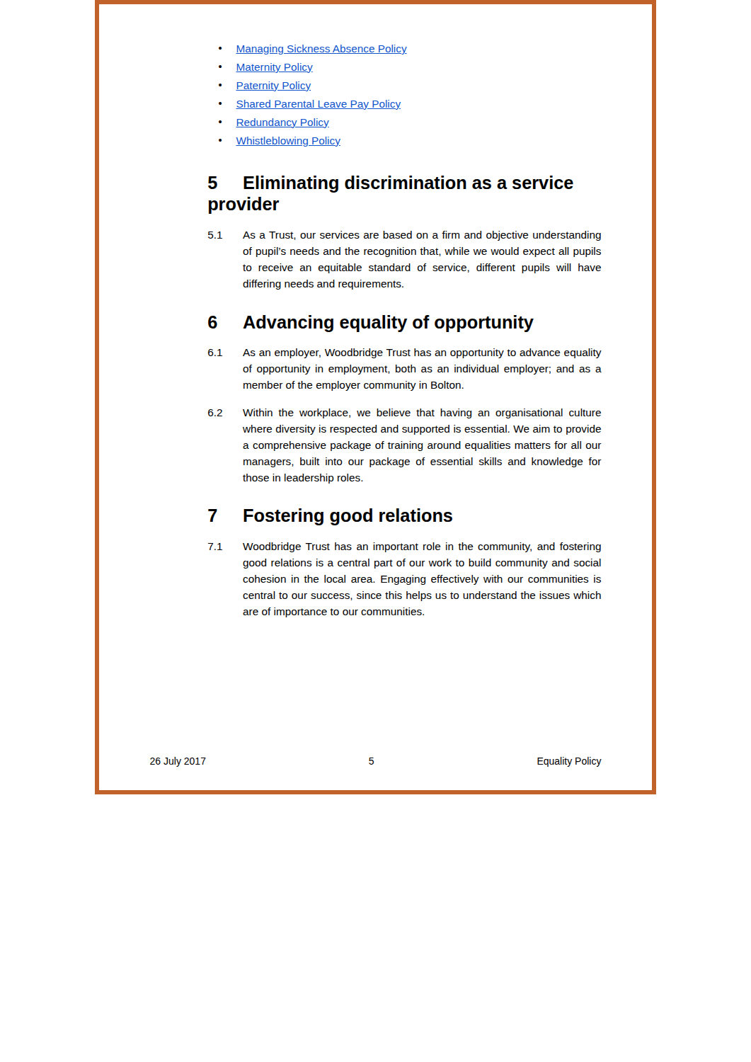Managing Sickness Absence Policy
Maternity Policy
Paternity Policy
Shared Parental Leave Pay Policy
Redundancy Policy
Whistleblowing Policy
5 Eliminating discrimination as a service provider
5.1
As a Trust, our services are based on a firm and objective understanding of pupil’s needs and the recognition that, while we would expect all pupils to receive an equitable standard of service, different pupils will have differing needs and requirements.
6 Advancing equality of opportunity
6.1
As an employer, Woodbridge Trust has an opportunity to advance equality of opportunity in employment, both as an individual employer; and as a member of the employer community in Bolton.
6.2
Within the workplace, we believe that having an organisational culture where diversity is respected and supported is essential. We aim to provide a comprehensive package of training around equalities matters for all our managers, built into our package of essential skills and knowledge for those in leadership roles.
7 Fostering good relations
7.1
Woodbridge Trust has an important role in the community, and fostering good relations is a central part of our work to build community and social cohesion in the local area. Engaging effectively with our communities is central to our success, since this helps us to understand the issues which are of importance to our communities.
26 July 2017
5
Equality Policy